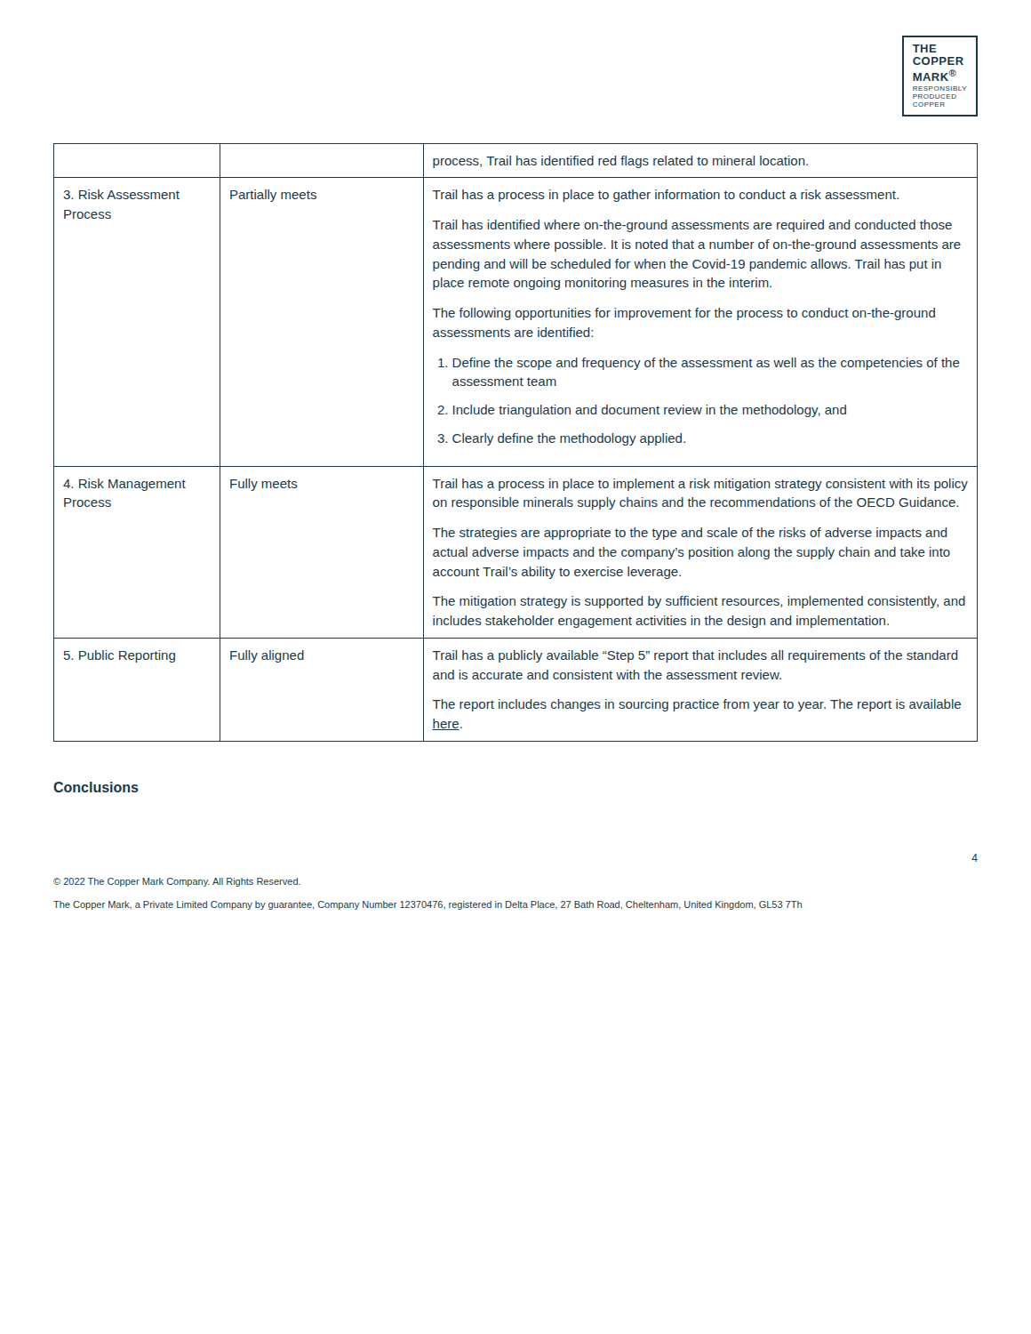THE
COPPER
MARK®
RESPONSIBLY
PRODUCED
COPPER
| | | process, Trail has identified red flags related to mineral location. |
| 3. Risk Assessment Process | Partially meets | Trail has a process in place to gather information to conduct a risk assessment. Trail has identified where on-the-ground assessments are required and conducted those assessments where possible. It is noted that a number of on-the-ground assessments are pending and will be scheduled for when the Covid-19 pandemic allows. Trail has put in place remote ongoing monitoring measures in the interim. The following opportunities for improvement for the process to conduct on-the-ground assessments are identified: Define the scope and frequency of the assessment as well as the competencies of the assessment team Include triangulation and document review in the methodology, and Clearly define the methodology applied. |
| 4. Risk Management Process | Fully meets | Trail has a process in place to implement a risk mitigation strategy consistent with its policy on responsible minerals supply chains and the recommendations of the OECD Guidance. The strategies are appropriate to the type and scale of the risks of adverse impacts and actual adverse impacts and the company’s position along the supply chain and take into account Trail’s ability to exercise leverage. The mitigation strategy is supported by sufficient resources, implemented consistently, and includes stakeholder engagement activities in the design and implementation. |
| 5. Public Reporting | Fully aligned | Trail has a publicly available “Step 5” report that includes all requirements of the standard and is accurate and consistent with the assessment review. The report includes changes in sourcing practice from year to year. The report is available here . |
Conclusions
4
© 2022 The Copper Mark Company. All Rights Reserved.
The Copper Mark, a Private Limited Company by guarantee, Company Number 12370476, registered in Delta Place, 27 Bath Road, Cheltenham, United Kingdom, GL53 7Th